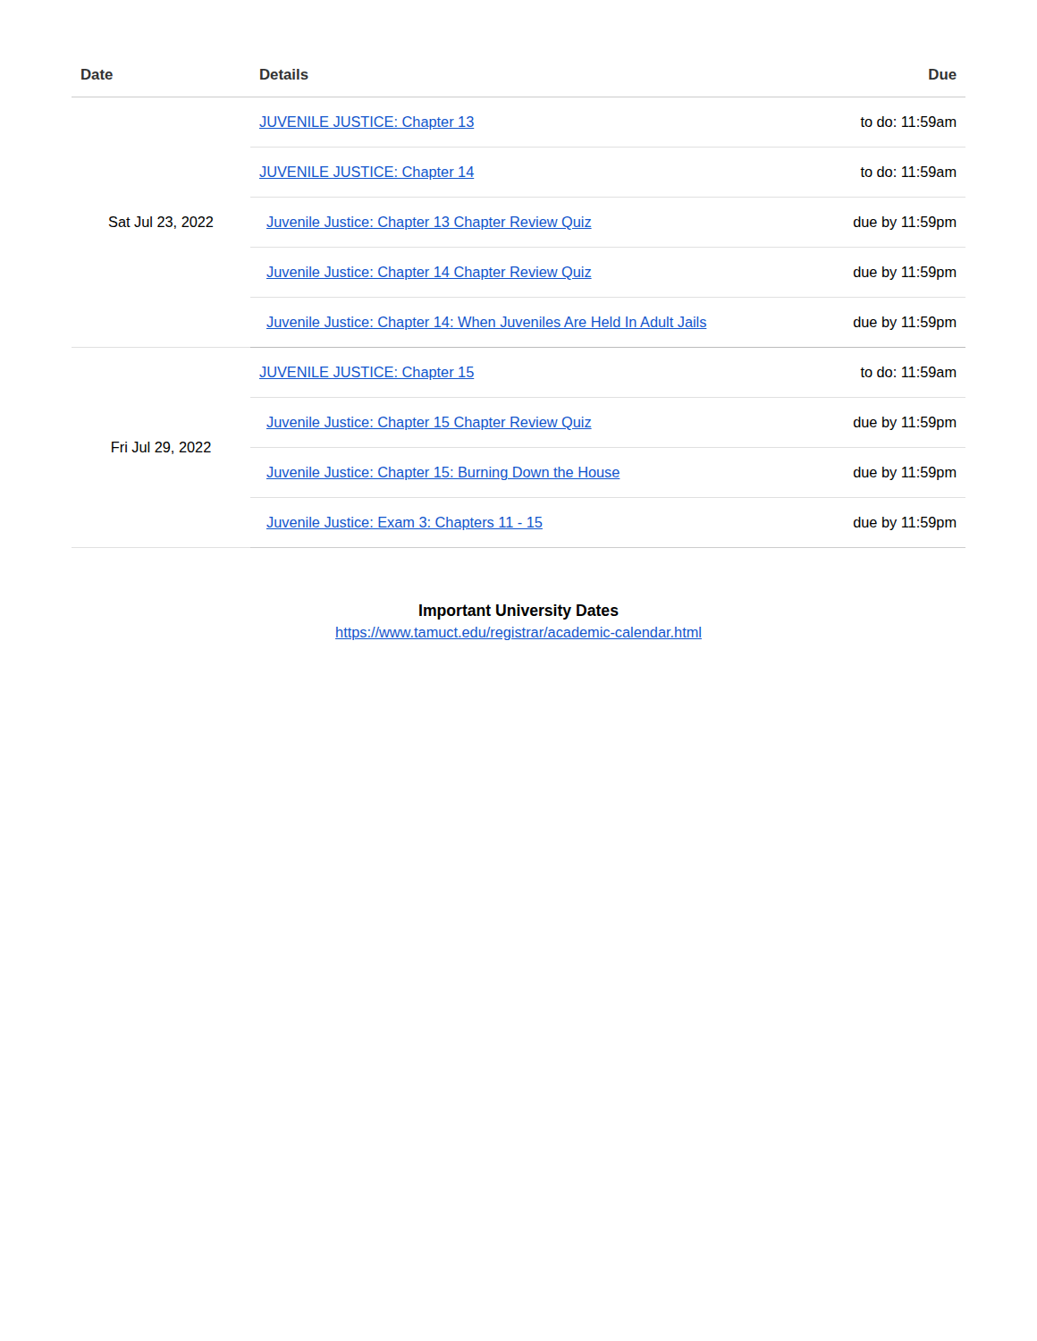| Date | Details | Due |
| --- | --- | --- |
| Sat Jul 23, 2022 | JUVENILE JUSTICE: Chapter 13 | to do: 11:59am |
| JUVENILE JUSTICE: Chapter 14 | to do: 11:59am |
| Juvenile Justice: Chapter 13 Chapter Review Quiz | due by 11:59pm |
| Juvenile Justice: Chapter 14 Chapter Review Quiz | due by 11:59pm |
| Juvenile Justice: Chapter 14: When Juveniles Are Held In Adult Jails | due by 11:59pm |
| Fri Jul 29, 2022 | JUVENILE JUSTICE: Chapter 15 | to do: 11:59am |
| Juvenile Justice: Chapter 15 Chapter Review Quiz | due by 11:59pm |
| Juvenile Justice: Chapter 15: Burning Down the House | due by 11:59pm |
| Juvenile Justice: Exam 3: Chapters 11 - 15 | due by 11:59pm |
Important University Dates
https://www.tamuct.edu/registrar/academic-calendar.html